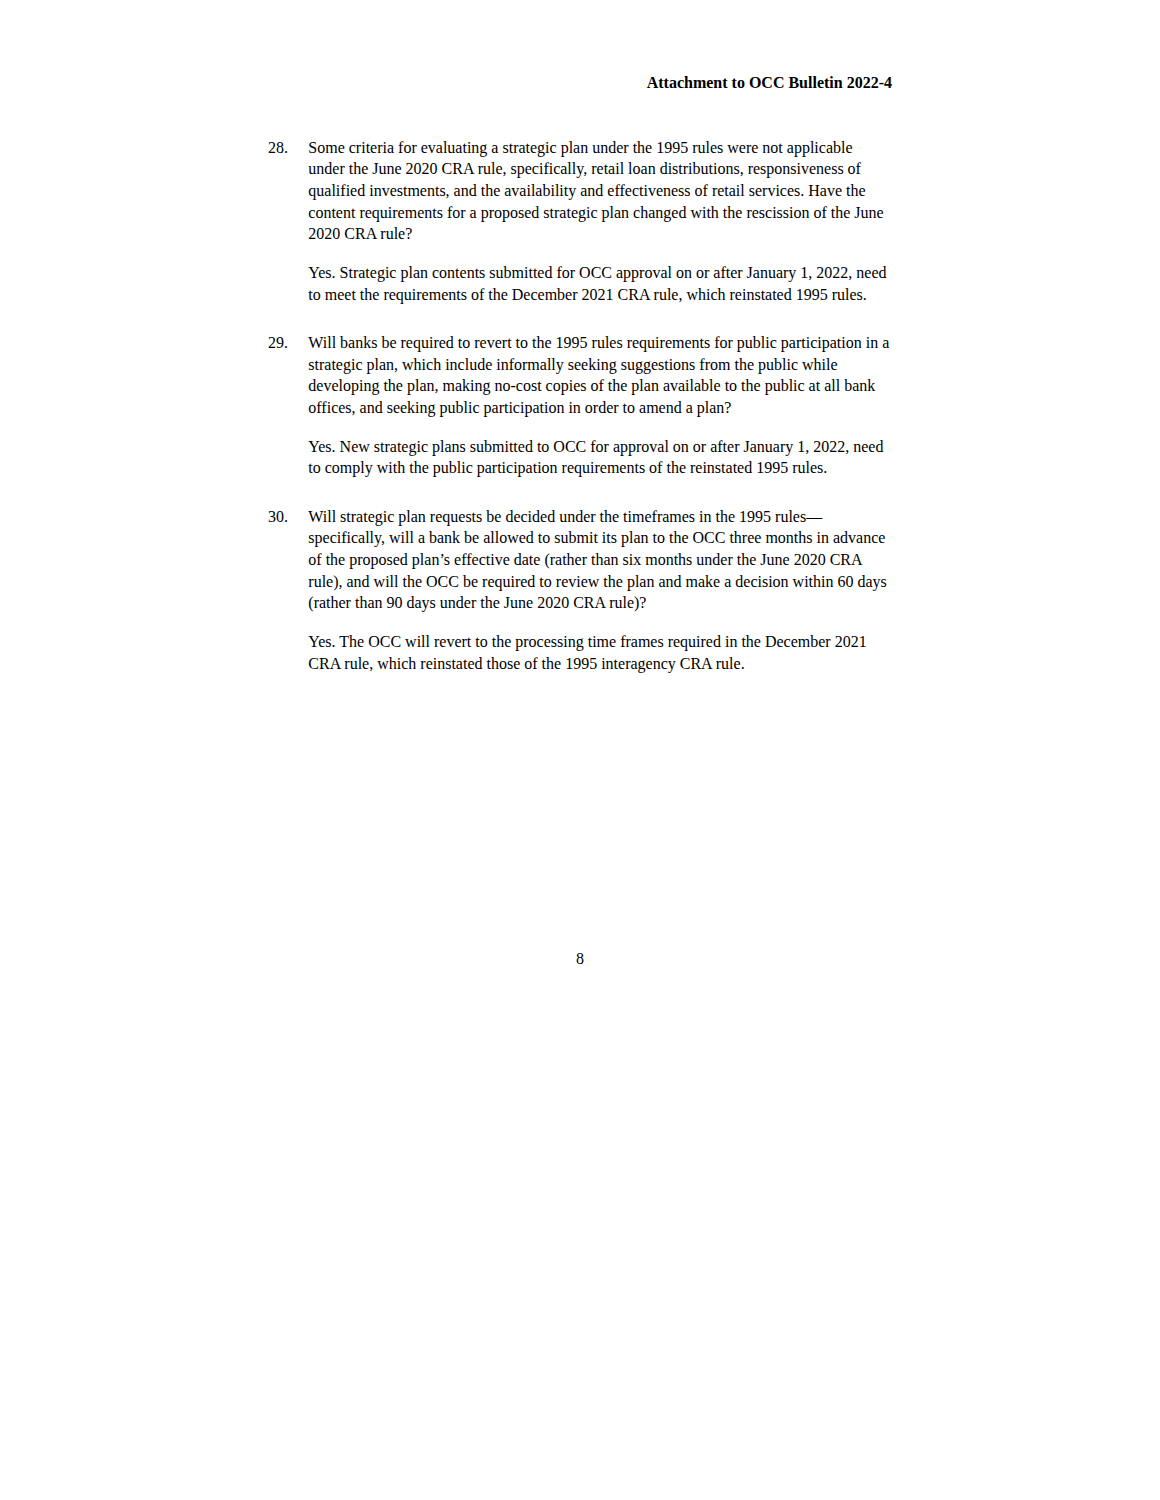Attachment to OCC Bulletin 2022-4
28.
Some criteria for evaluating a strategic plan under the 1995 rules were not applicable under the June 2020 CRA rule, specifically, retail loan distributions, responsiveness of qualified investments, and the availability and effectiveness of retail services. Have the content requirements for a proposed strategic plan changed with the rescission of the June 2020 CRA rule?
Yes. Strategic plan contents submitted for OCC approval on or after January 1, 2022, need to meet the requirements of the December 2021 CRA rule, which reinstated 1995 rules.
29.
Will banks be required to revert to the 1995 rules requirements for public participation in a strategic plan, which include informally seeking suggestions from the public while developing the plan, making no-cost copies of the plan available to the public at all bank offices, and seeking public participation in order to amend a plan?
Yes. New strategic plans submitted to OCC for approval on or after January 1, 2022, need to comply with the public participation requirements of the reinstated 1995 rules.
30.
Will strategic plan requests be decided under the timeframes in the 1995 rules—specifically, will a bank be allowed to submit its plan to the OCC three months in advance of the proposed plan’s effective date (rather than six months under the June 2020 CRA rule), and will the OCC be required to review the plan and make a decision within 60 days (rather than 90 days under the June 2020 CRA rule)?
Yes. The OCC will revert to the processing time frames required in the December 2021 CRA rule, which reinstated those of the 1995 interagency CRA rule.
8